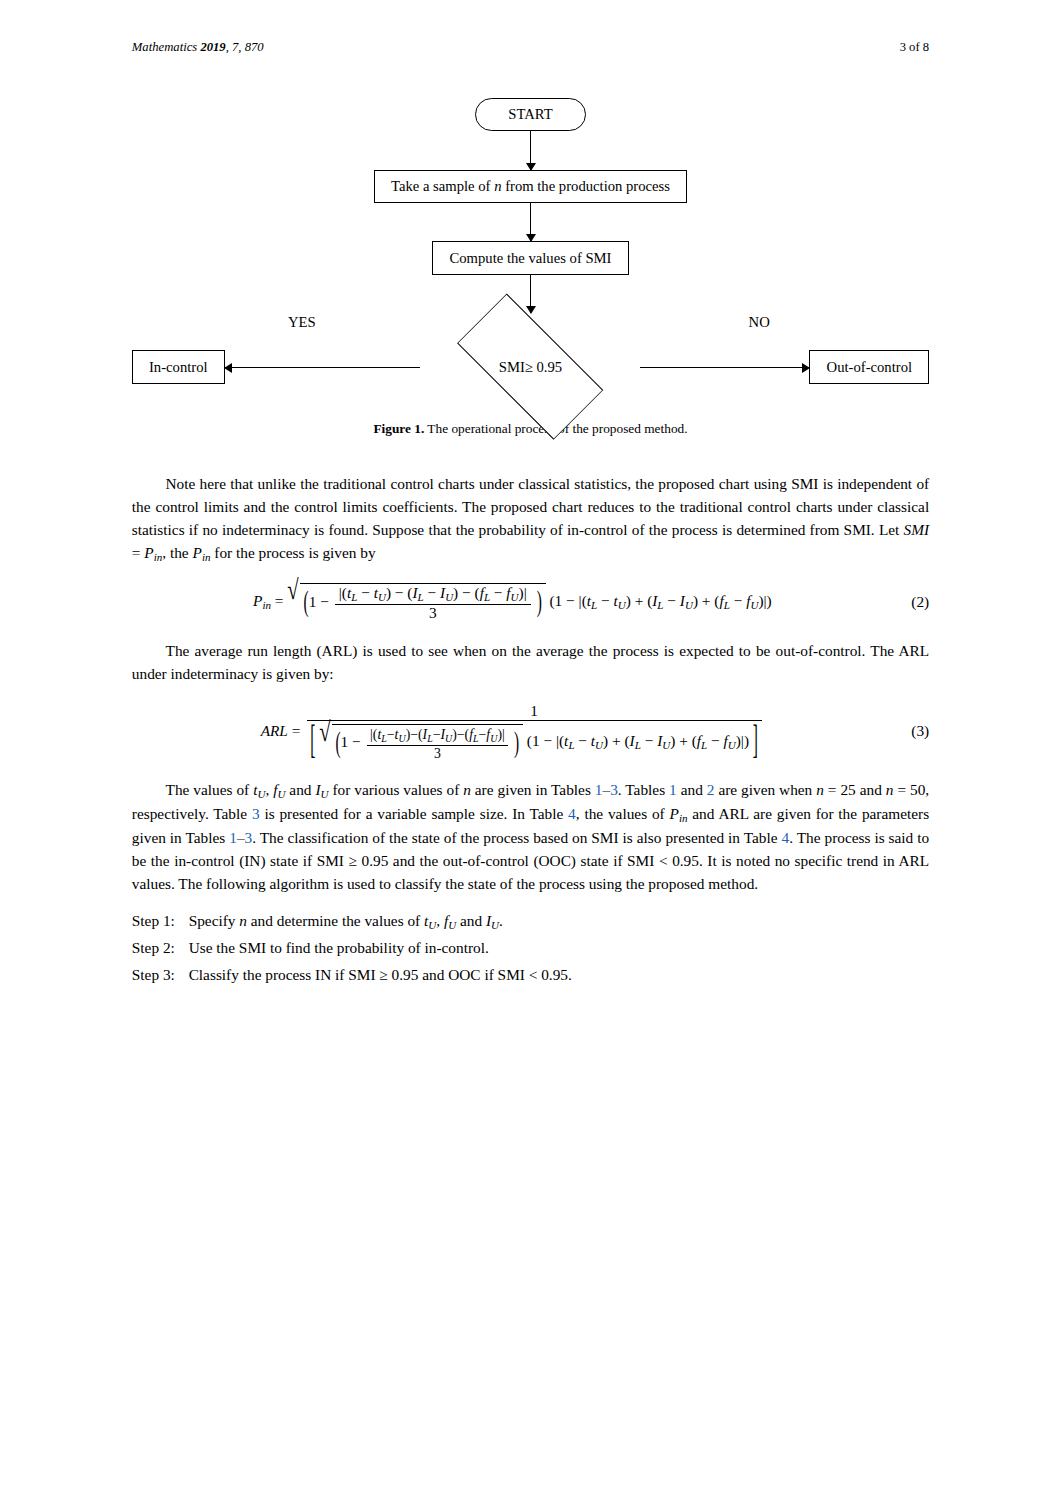Mathematics 2019, 7, 870 3 of 8
START
Take a sample of n from the production process
Compute the values of SMI
YES
NO
In-control
SMI≥ 0.95
Out-of-control
Figure 1. The operational process of the proposed method.
Note here that unlike the traditional control charts under classical statistics, the proposed chart using SMI is independent of the control limits and the control limits coefficients. The proposed chart reduces to the traditional control charts under classical statistics if no indeterminacy is found. Suppose that the probability of in-control of the process is determined from SMI. Let SMI = Pin, the Pin for the process is given by
Pin = √ (1 − |(tL − tU) − (IL − IU) − (fL − fU)| 3 ) (1 − |(tL − tU) + (IL − IU) + (fL − fU)|)
(2)
The average run length (ARL) is used to see when on the average the process is expected to be out-of-control. The ARL under indeterminacy is given by:
ARL = 1 [ √ (1 − |(tL−tU)−(IL−IU)−(fL−fU)| 3 ) (1 − |(tL − tU) + (IL − IU) + (fL − fU)|) ]
(3)
The values of tU, fU and IU for various values of n are given in Tables 1–3. Tables 1 and 2 are given when n = 25 and n = 50, respectively. Table 3 is presented for a variable sample size. In Table 4, the values of Pin and ARL are given for the parameters given in Tables 1–3. The classification of the state of the process based on SMI is also presented in Table 4. The process is said to be the in-control (IN) state if SMI ≥ 0.95 and the out-of-control (OOC) state if SMI < 0.95. It is noted no specific trend in ARL values. The following algorithm is used to classify the state of the process using the proposed method.
Step 1:
Specify n and determine the values of tU, fU and IU.
Step 2:
Use the SMI to find the probability of in-control.
Step 3:
Classify the process IN if SMI ≥ 0.95 and OOC if SMI < 0.95.